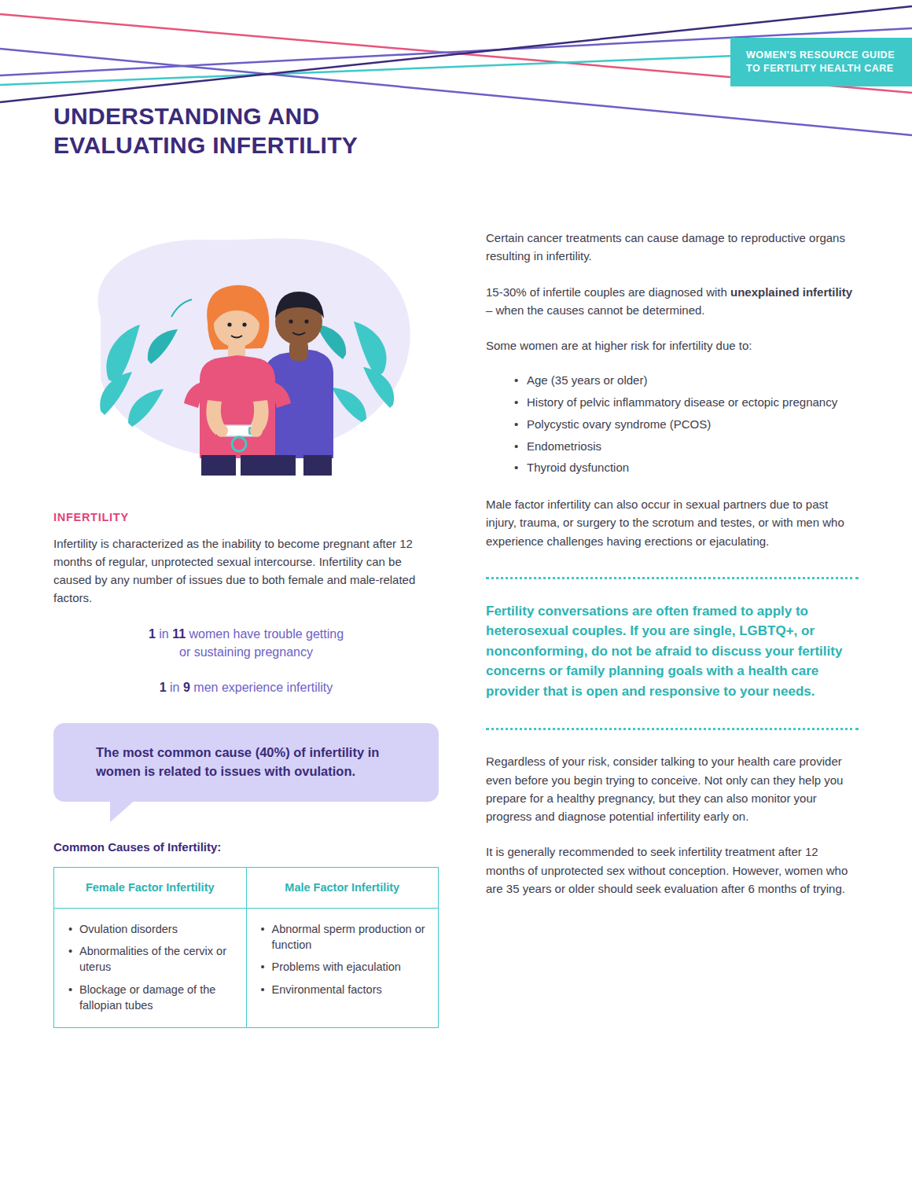Women's Resource Guide
to Fertility Health Care
Understanding and
Evaluating Infertility
Infertility
Infertility is characterized as the inability to become pregnant after 12 months of regular, unprotected sexual intercourse. Infertility can be caused by any number of issues due to both female and male-related factors.
1 in 11 women have trouble getting
or sustaining pregnancy
1 in 9 men experience infertility
The most common cause (40%) of infertility in women is related to issues with ovulation.
Common Causes of Infertility:
| Female Factor Infertility | Male Factor Infertility |
| --- | --- |
| Ovulation disorders Abnormalities of the cervix or uterus Blockage or damage of the fallopian tubes | Abnormal sperm production or function Problems with ejaculation Environmental factors |
Certain cancer treatments can cause damage to reproductive organs resulting in infertility.
15-30% of infertile couples are diagnosed with unexplained infertility – when the causes cannot be determined.
Some women are at higher risk for infertility due to:
Age (35 years or older)
History of pelvic inflammatory disease or ectopic pregnancy
Polycystic ovary syndrome (PCOS)
Endometriosis
Thyroid dysfunction
Male factor infertility can also occur in sexual partners due to past injury, trauma, or surgery to the scrotum and testes, or with men who experience challenges having erections or ejaculating.
Fertility conversations are often framed to apply to heterosexual couples. If you are single, LGBTQ+, or nonconforming, do not be afraid to discuss your fertility concerns or family planning goals with a health care provider that is open and responsive to your needs.
Regardless of your risk, consider talking to your health care provider even before you begin trying to conceive. Not only can they help you prepare for a healthy pregnancy, but they can also monitor your progress and diagnose potential infertility early on.
It is generally recommended to seek infertility treatment after 12 months of unprotected sex without conception. However, women who are 35 years or older should seek evaluation after 6 months of trying.